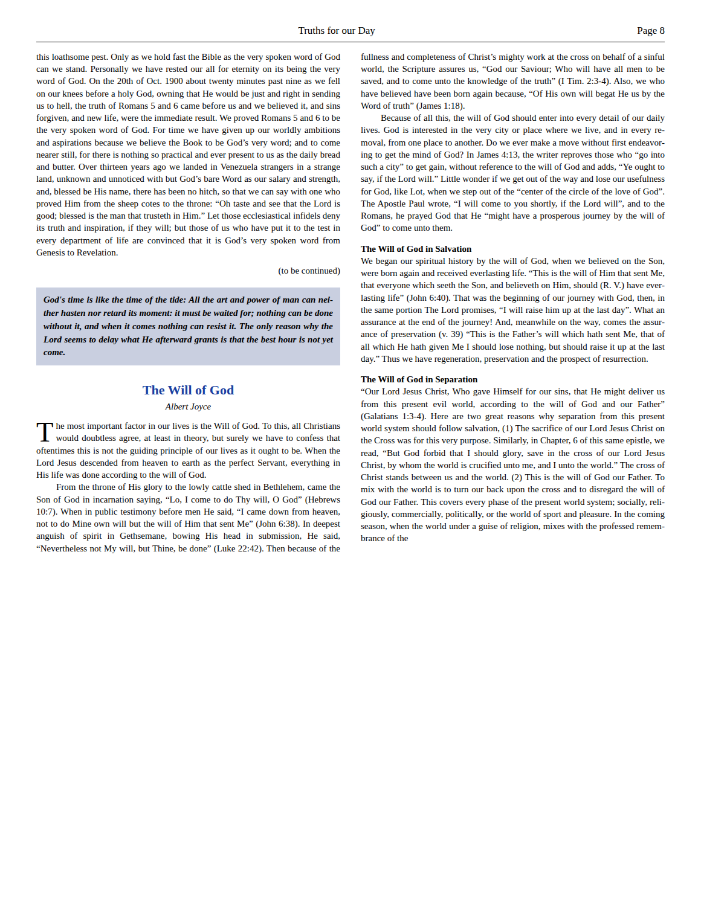Truths for our Day
Page 8
this loathsome pest. Only as we hold fast the Bible as the very spoken word of God can we stand. Personally we have rested our all for eternity on its being the very word of God. On the 20th of Oct. 1900 about twenty minutes past nine as we fell on our knees before a holy God, owning that He would be just and right in sending us to hell, the truth of Romans 5 and 6 came before us and we believed it, and sins forgiven, and new life, were the immediate result. We proved Romans 5 and 6 to be the very spoken word of God. For time we have given up our worldly ambitions and aspirations because we believe the Book to be God’s very word; and to come nearer still, for there is nothing so practical and ever present to us as the daily bread and butter. Over thirteen years ago we landed in Venezuela strangers in a strange land, unknown and unnoticed with but God’s bare Word as our salary and strength, and, blessed be His name, there has been no hitch, so that we can say with one who proved Him from the sheep cotes to the throne: “Oh taste and see that the Lord is good; blessed is the man that trusteth in Him.” Let those ecclesiastical infidels deny its truth and inspiration, if they will; but those of us who have put it to the test in every department of life are convinced that it is God’s very spoken word from Genesis to Revelation.
(to be continued)
God's time is like the time of the tide: All the art and power of man can neither hasten nor retard its moment: it must be waited for; nothing can be done without it, and when it comes nothing can resist it. The only reason why the Lord seems to delay what He afterward grants is that the best hour is not yet come.
The Will of God
Albert Joyce
The most important factor in our lives is the Will of God. To this, all Christians would doubtless agree, at least in theory, but surely we have to confess that oftentimes this is not the guiding principle of our lives as it ought to be. When the Lord Jesus descended from heaven to earth as the perfect Servant, everything in His life was done according to the will of God.
From the throne of His glory to the lowly cattle shed in Bethlehem, came the Son of God in incarnation saying, “Lo, I come to do Thy will, O God” (Hebrews 10:7). When in public testimony before men He said, “I came down from heaven, not to do Mine own will but the will of Him that sent Me” (John 6:38). In deepest anguish of spirit in Gethsemane, bowing His head in submission, He said, “Nevertheless not My will, but Thine, be done” (Luke 22:42). Then because of the fullness and completeness of Christ’s mighty work at the cross on behalf of a sinful world, the Scripture assures us, “God our Saviour; Who will have all men to be saved, and to come unto the knowledge of the truth” (I Tim. 2:3-4). Also, we who have believed have been born again because, “Of His own will begat He us by the Word of truth” (James 1:18).
Because of all this, the will of God should enter into every detail of our daily lives. God is interested in the very city or place where we live, and in every removal, from one place to another. Do we ever make a move without first endeavoring to get the mind of God? In James 4:13, the writer reproves those who “go into such a city” to get gain, without reference to the will of God and adds, “Ye ought to say, if the Lord will.” Little wonder if we get out of the way and lose our usefulness for God, like Lot, when we step out of the “center of the circle of the love of God”. The Apostle Paul wrote, “I will come to you shortly, if the Lord will”, and to the Romans, he prayed God that He “might have a prosperous journey by the will of God” to come unto them.
The Will of God in Salvation
We began our spiritual history by the will of God, when we believed on the Son, were born again and received everlasting life. “This is the will of Him that sent Me, that everyone which seeth the Son, and believeth on Him, should (R. V.) have everlasting life” (John 6:40). That was the beginning of our journey with God, then, in the same portion The Lord promises, “I will raise him up at the last day”. What an assurance at the end of the journey! And, meanwhile on the way, comes the assurance of preservation (v. 39) “This is the Father’s will which hath sent Me, that of all which He hath given Me I should lose nothing, but should raise it up at the last day.” Thus we have regeneration, preservation and the prospect of resurrection.
The Will of God in Separation
“Our Lord Jesus Christ, Who gave Himself for our sins, that He might deliver us from this present evil world, according to the will of God and our Father” (Galatians 1:3-4). Here are two great reasons why separation from this present world system should follow salvation, (1) The sacrifice of our Lord Jesus Christ on the Cross was for this very purpose. Similarly, in Chapter, 6 of this same epistle, we read, “But God forbid that I should glory, save in the cross of our Lord Jesus Christ, by whom the world is crucified unto me, and I unto the world.” The cross of Christ stands between us and the world. (2) This is the will of God our Father. To mix with the world is to turn our back upon the cross and to disregard the will of God our Father. This covers every phase of the present world system; socially, religiously, commercially, politically, or the world of sport and pleasure. In the coming season, when the world under a guise of religion, mixes with the professed remembrance of the